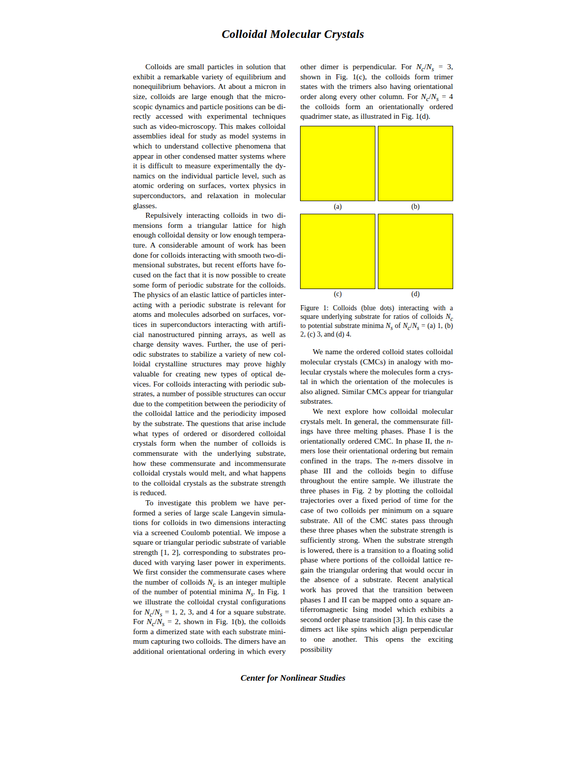Colloidal Molecular Crystals
Colloids are small particles in solution that exhibit a remarkable variety of equilibrium and nonequilibrium behaviors. At about a micron in size, colloids are large enough that the microscopic dynamics and particle positions can be directly accessed with experimental techniques such as video-microscopy. This makes colloidal assemblies ideal for study as model systems in which to understand collective phenomena that appear in other condensed matter systems where it is difficult to measure experimentally the dynamics on the individual particle level, such as atomic ordering on surfaces, vortex physics in superconductors, and relaxation in molecular glasses.
Repulsively interacting colloids in two dimensions form a triangular lattice for high enough colloidal density or low enough temperature. A considerable amount of work has been done for colloids interacting with smooth two-dimensional substrates, but recent efforts have focused on the fact that it is now possible to create some form of periodic substrate for the colloids. The physics of an elastic lattice of particles interacting with a periodic substrate is relevant for atoms and molecules adsorbed on surfaces, vortices in superconductors interacting with artificial nanostructured pinning arrays, as well as charge density waves. Further, the use of periodic substrates to stabilize a variety of new colloidal crystalline structures may prove highly valuable for creating new types of optical devices. For colloids interacting with periodic substrates, a number of possible structures can occur due to the competition between the periodicity of the colloidal lattice and the periodicity imposed by the substrate. The questions that arise include what types of ordered or disordered colloidal crystals form when the number of colloids is commensurate with the underlying substrate, how these commensurate and incommensurate colloidal crystals would melt, and what happens to the colloidal crystals as the substrate strength is reduced.
To investigate this problem we have performed a series of large scale Langevin simulations for colloids in two dimensions interacting via a screened Coulomb potential. We impose a square or triangular periodic substrate of variable strength [1, 2], corresponding to substrates produced with varying laser power in experiments. We first consider the commensurate cases where the number of colloids Nc is an integer multiple of the number of potential minima Ns. In Fig. 1 we illustrate the colloidal crystal configurations for Nc/Ns = 1, 2, 3, and 4 for a square substrate. For Nc/Ns = 2, shown in Fig. 1(b), the colloids form a dimerized state with each substrate minimum capturing two colloids. The dimers have an additional orientational ordering in which every other dimer is perpendicular. For Nc/Ns = 3, shown in Fig. 1(c), the colloids form trimer states with the trimers also having orientational order along every other column. For Nc/Ns = 4 the colloids form an orientationally ordered quadrimer state, as illustrated in Fig. 1(d).
(a)
(b)
(c)
(d)
Figure 1: Colloids (blue dots) interacting with a square underlying substrate for ratios of colloids Nc to potential substrate minima Ns of Nc/Ns = (a) 1, (b) 2, (c) 3, and (d) 4.
We name the ordered colloid states colloidal molecular crystals (CMCs) in analogy with molecular crystals where the molecules form a crystal in which the orientation of the molecules is also aligned. Similar CMCs appear for triangular substrates.
We next explore how colloidal molecular crystals melt. In general, the commensurate fillings have three melting phases. Phase I is the orientationally ordered CMC. In phase II, the n-mers lose their orientational ordering but remain confined in the traps. The n-mers dissolve in phase III and the colloids begin to diffuse throughout the entire sample. We illustrate the three phases in Fig. 2 by plotting the colloidal trajectories over a fixed period of time for the case of two colloids per minimum on a square substrate. All of the CMC states pass through these three phases when the substrate strength is sufficiently strong. When the substrate strength is lowered, there is a transition to a floating solid phase where portions of the colloidal lattice regain the triangular ordering that would occur in the absence of a substrate. Recent analytical work has proved that the transition between phases I and II can be mapped onto a square antiferromagnetic Ising model which exhibits a second order phase transition [3]. In this case the dimers act like spins which align perpendicular to one another. This opens the exciting possibility
Center for Nonlinear Studies